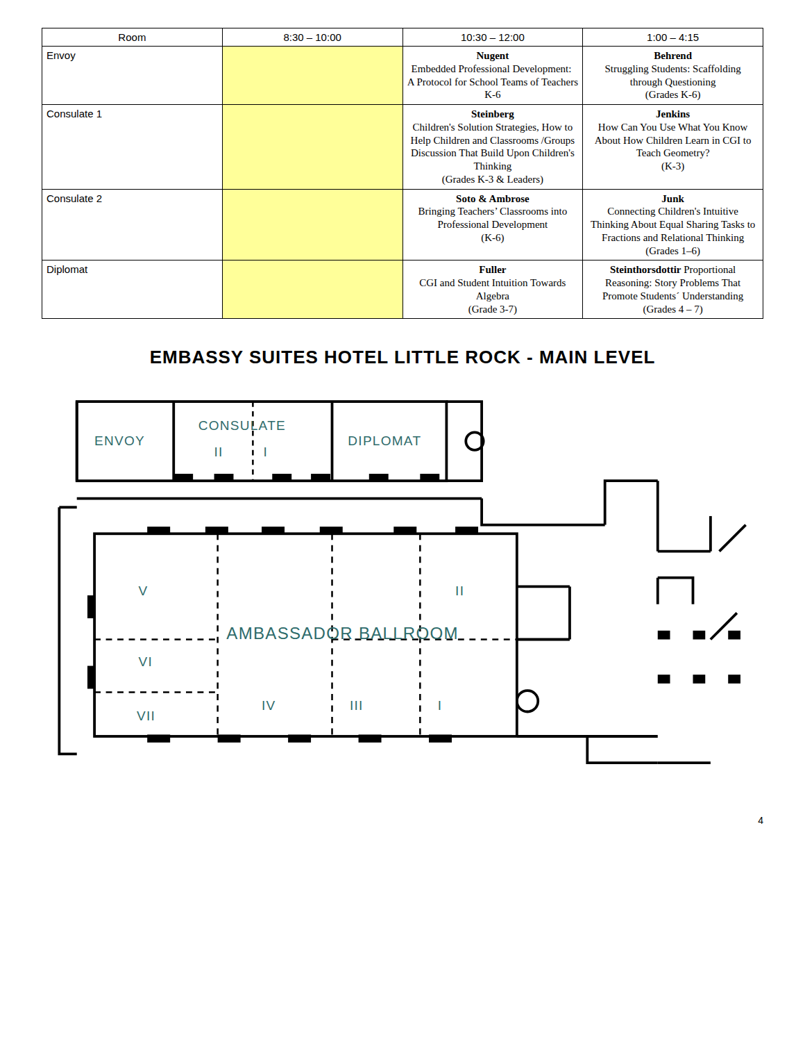| Room | 8:30 – 10:00 | 10:30 – 12:00 | 1:00 – 4:15 |
| --- | --- | --- | --- |
| Envoy | | Nugent Embedded Professional Development: A Protocol for School Teams of Teachers K-6 | Behrend Struggling Students: Scaffolding through Questioning (Grades K-6) |
| Consulate 1 | | Steinberg Children's Solution Strategies, How to Help Children and Classrooms /Groups Discussion That Build Upon Children's Thinking (Grades K-3 & Leaders) | Jenkins How Can You Use What You Know About How Children Learn in CGI to Teach Geometry? (K-3) |
| Consulate 2 | | Soto & Ambrose Bringing Teachers’ Classrooms into Professional Development (K-6) | Junk Connecting Children's Intuitive Thinking About Equal Sharing Tasks to Fractions and Relational Thinking (Grades 1–6) |
| Diplomat | | Fuller CGI and Student Intuition Towards Algebra (Grade 3-7) | Steinthorsdottir Proportional Reasoning: Story Problems That Promote Students´ Understanding (Grades 4 – 7) |
EMBASSY SUITES HOTEL LITTLE ROCK - MAIN LEVEL
ENVOY CONSULATE II I DIPLOMAT V VI VII AMBASSADOR BALLROOM IV III I II
4